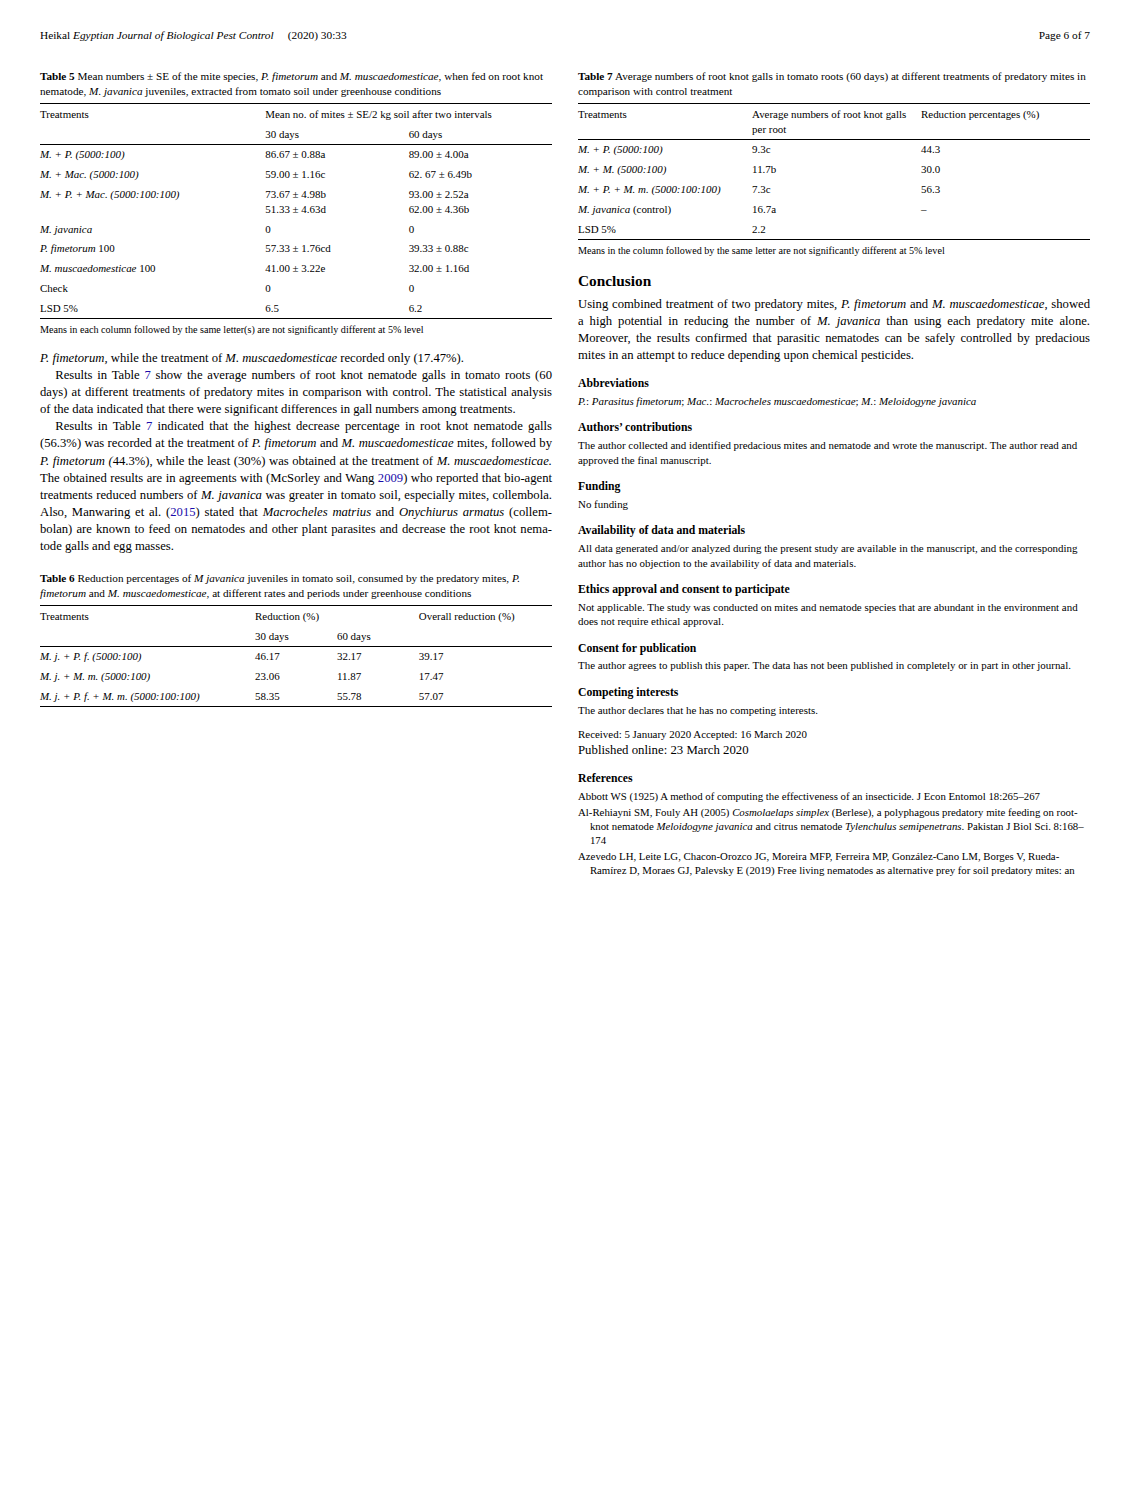Heikal Egyptian Journal of Biological Pest Control (2020) 30:33
Page 6 of 7
Table 5 Mean numbers ± SE of the mite species, P. fimetorum and M. muscaedomesticae , when fed on root knot nematode, M. javanica juveniles, extracted from tomato soil under greenhouse conditions
| Treatments | Mean no. of mites ± SE/2 kg soil after two intervals |
| --- | --- |
| | 30 days | 60 days |
| M. + P. (5000:100) | 86.67 ± 0.88a | 89.00 ± 4.00a |
| M. + Mac. (5000:100) | 59.00 ± 1.16c | 62. 67 ± 6.49b |
| M. + P. + Mac. (5000:100:100) | 73.67 ± 4.98b 51.33 ± 4.63d | 93.00 ± 2.52a 62.00 ± 4.36b |
| M. javanica | 0 | 0 |
| P. fimetorum 100 | 57.33 ± 1.76cd | 39.33 ± 0.88c |
| M. muscaedomesticae 100 | 41.00 ± 3.22e | 32.00 ± 1.16d |
| Check | 0 | 0 |
| LSD 5% | 6.5 | 6.2 |
Means in each column followed by the same letter(s) are not significantly different at 5% level
P. fimetorum, while the treatment of M. muscaedomesticae recorded only (17.47%).
Results in Table 7 show the average numbers of root knot nematode galls in tomato roots (60 days) at different treatments of predatory mites in comparison with control. The statistical analysis of the data indicated that there were significant differences in gall numbers among treatments.
Results in Table 7 indicated that the highest decrease percentage in root knot nematode galls (56.3%) was recorded at the treatment of P. fimetorum and M. muscaedomesticae mites, followed by P. fimetorum (44.3%), while the least (30%) was obtained at the treatment of M. muscaedomesticae. The obtained results are in agreements with (McSorley and Wang 2009) who reported that bio-agent treatments reduced numbers of M. javanica was greater in tomato soil, especially mites, collembola. Also, Manwaring et al. (2015) stated that Macrocheles matrius and Onychiurus armatus (collembolan) are known to feed on nematodes and other plant parasites and decrease the root knot nematode galls and egg masses.
Table 6 Reduction percentages of M javanica juveniles in tomato soil, consumed by the predatory mites, P. fimetorum and M. muscaedomesticae , at different rates and periods under greenhouse conditions
| Treatments | Reduction (%) | Overall reduction (%) |
| --- | --- | --- |
| | 30 days | 60 days | |
| M. j. + P. f. (5000:100) | 46.17 | 32.17 | 39.17 |
| M. j. + M. m. (5000:100) | 23.06 | 11.87 | 17.47 |
| M. j. + P. f. + M. m. (5000:100:100) | 58.35 | 55.78 | 57.07 |
Table 7 Average numbers of root knot galls in tomato roots (60 days) at different treatments of predatory mites in comparison with control treatment
| Treatments | Average numbers of root knot galls per root | Reduction percentages (%) |
| --- | --- | --- |
| M. + P. (5000:100) | 9.3c | 44.3 |
| M. + M. (5000:100) | 11.7b | 30.0 |
| M. + P. + M. m. (5000:100:100) | 7.3c | 56.3 |
| M. javanica (control) | 16.7a | – |
| LSD 5% | 2.2 | |
Means in the column followed by the same letter are not significantly different at 5% level
Conclusion
Using combined treatment of two predatory mites, P. fimetorum and M. muscaedomesticae, showed a high potential in reducing the number of M. javanica than using each predatory mite alone. Moreover, the results confirmed that parasitic nematodes can be safely controlled by predacious mites in an attempt to reduce depending upon chemical pesticides.
Abbreviations
P.: Parasitus fimetorum; Mac.: Macrocheles muscaedomesticae; M.: Meloidogyne javanica
Authors’ contributions
The author collected and identified predacious mites and nematode and wrote the manuscript. The author read and approved the final manuscript.
Funding
No funding
Availability of data and materials
All data generated and/or analyzed during the present study are available in the manuscript, and the corresponding author has no objection to the availability of data and materials.
Ethics approval and consent to participate
Not applicable. The study was conducted on mites and nematode species that are abundant in the environment and does not require ethical approval.
Consent for publication
The author agrees to publish this paper. The data has not been published in completely or in part in other journal.
Competing interests
The author declares that he has no competing interests.
Received: 5 January 2020 Accepted: 16 March 2020
Published online: 23 March 2020
References
Abbott WS (1925) A method of computing the effectiveness of an insecticide. J Econ Entomol 18:265–267
Al-Rehiayni SM, Fouly AH (2005) Cosmolaelaps simplex (Berlese), a polyphagous predatory mite feeding on root-knot nematode Meloidogyne javanica and citrus nematode Tylenchulus semipenetrans. Pakistan J Biol Sci. 8:168–174
Azevedo LH, Leite LG, Chacon-Orozco JG, Moreira MFP, Ferreira MP, González-Cano LM, Borges V, Rueda-Ramírez D, Moraes GJ, Palevsky E (2019) Free living nematodes as alternative prey for soil predatory mites: an